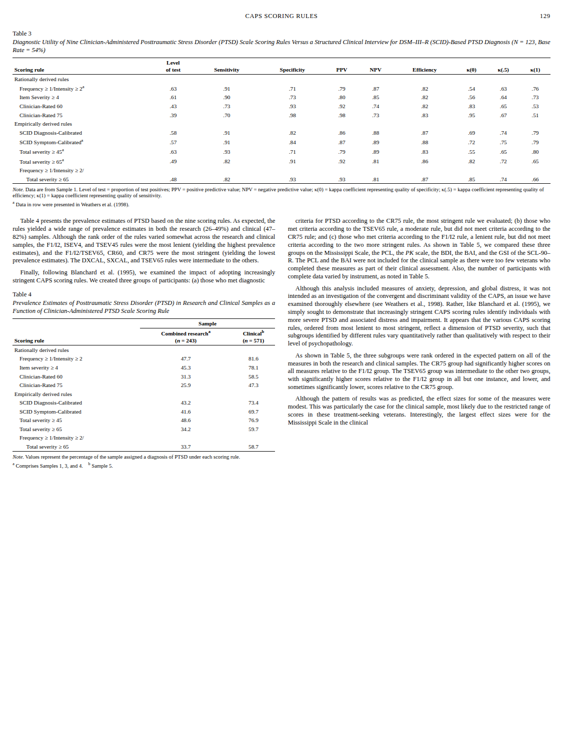CAPS SCORING RULES 129
Table 3
Diagnostic Utility of Nine Clinician-Administered Posttraumatic Stress Disorder (PTSD) Scale Scoring Rules Versus a Structured Clinical Interview for DSM–III–R (SCID)-Based PTSD Diagnosis (N = 123, Base Rate = 54%)
| Scoring rule | Level of test | Sensitivity | Specificity | PPV | NPV | Efficiency | κ(0) | κ(.5) | κ(1) |
| --- | --- | --- | --- | --- | --- | --- | --- | --- | --- |
| Rationally derived rules | |
| Frequency ≥ 1/Intensity ≥ 2 a | .63 | .91 | .71 | .79 | .87 | .82 | .54 | .63 | .76 |
| Item Severity ≥ 4 | .61 | .90 | .73 | .80 | .85 | .82 | .56 | .64 | .73 |
| Clinician-Rated 60 | .43 | .73 | .93 | .92 | .74 | .82 | .83 | .65 | .53 |
| Clinician-Rated 75 | .39 | .70 | .98 | .98 | .73 | .83 | .95 | .67 | .51 |
| Empirically derived rules | |
| SCID Diagnosis-Calibrated | .58 | .91 | .82 | .86 | .88 | .87 | .69 | .74 | .79 |
| SCID Symptom-Calibrated a | .57 | .91 | .84 | .87 | .89 | .88 | .72 | .75 | .79 |
| Total severity ≥ 45 a | .63 | .93 | .71 | .79 | .89 | .83 | .55 | .65 | .80 |
| Total severity ≥ 65 a | .49 | .82 | .91 | .92 | .81 | .86 | .82 | .72 | .65 |
| Frequency ≥ 1/Intensity ≥ 2/ | |
| Total severity ≥ 65 | .48 | .82 | .93 | .93 | .81 | .87 | .85 | .74 | .66 |
Note. Data are from Sample 1. Level of test = proportion of test positives; PPV = positive predictive value; NPV = negative predictive value; κ(0) = kappa coefficient representing quality of specificity; κ(.5) = kappa coefficient representing quality of efficiency; κ(1) = kappa coefficient representing quality of sensitivity.
a Data in row were presented in Weathers et al. (1998).
Table 4 presents the prevalence estimates of PTSD based on the nine scoring rules. As expected, the rules yielded a wide range of prevalence estimates in both the research (26–49%) and clinical (47–82%) samples. Although the rank order of the rules varied somewhat across the research and clinical samples, the F1/I2, ISEV4, and TSEV45 rules were the most lenient (yielding the highest prevalence estimates), and the F1/I2/TSEV65, CR60, and CR75 were the most stringent (yielding the lowest prevalence estimates). The DXCAL, SXCAL, and TSEV65 rules were intermediate to the others.
Finally, following Blanchard et al. (1995), we examined the impact of adopting increasingly stringent CAPS scoring rules. We created three groups of participants: (a) those who met diagnostic
Table 4
Prevalence Estimates of Posttraumatic Stress Disorder (PTSD) in Research and Clinical Samples as a Function of Clinician-Administered PTSD Scale Scoring Rule
| Scoring rule | Sample |
| --- | --- |
| Combined research a ( n = 243) | Clinical b ( n = 571) |
| Rationally derived rules | | |
| Frequency ≥ 1/Intensity ≥ 2 | 47.7 | 81.6 |
| Item severity ≥ 4 | 45.3 | 78.1 |
| Clinician-Rated 60 | 31.3 | 58.5 |
| Clinician-Rated 75 | 25.9 | 47.3 |
| Empirically derived rules | | |
| SCID Diagnosis-Calibrated | 43.2 | 73.4 |
| SCID Symptom-Calibrated | 41.6 | 69.7 |
| Total severity ≥ 45 | 48.6 | 76.9 |
| Total severity ≥ 65 | 34.2 | 59.7 |
| Frequency ≥ 1/Intensity ≥ 2/ | | |
| Total severity ≥ 65 | 33.7 | 58.7 |
Note. Values represent the percentage of the sample assigned a diagnosis of PTSD under each scoring rule.
a Comprises Samples 1, 3, and 4. b Sample 5.
criteria for PTSD according to the CR75 rule, the most stringent rule we evaluated; (b) those who met criteria according to the TSEV65 rule, a moderate rule, but did not meet criteria according to the CR75 rule; and (c) those who met criteria according to the F1/I2 rule, a lenient rule, but did not meet criteria according to the two more stringent rules. As shown in Table 5, we compared these three groups on the Mississippi Scale, the PCL, the PK scale, the BDI, the BAI, and the GSI of the SCL-90–R. The PCL and the BAI were not included for the clinical sample as there were too few veterans who completed these measures as part of their clinical assessment. Also, the number of participants with complete data varied by instrument, as noted in Table 5.
Although this analysis included measures of anxiety, depression, and global distress, it was not intended as an investigation of the convergent and discriminant validity of the CAPS, an issue we have examined thoroughly elsewhere (see Weathers et al., 1998). Rather, like Blanchard et al. (1995), we simply sought to demonstrate that increasingly stringent CAPS scoring rules identify individuals with more severe PTSD and associated distress and impairment. It appears that the various CAPS scoring rules, ordered from most lenient to most stringent, reflect a dimension of PTSD severity, such that subgroups identified by different rules vary quantitatively rather than qualitatively with respect to their level of psychopathology.
As shown in Table 5, the three subgroups were rank ordered in the expected pattern on all of the measures in both the research and clinical samples. The CR75 group had significantly higher scores on all measures relative to the F1/I2 group. The TSEV65 group was intermediate to the other two groups, with significantly higher scores relative to the F1/I2 group in all but one instance, and lower, and sometimes significantly lower, scores relative to the CR75 group.
Although the pattern of results was as predicted, the effect sizes for some of the measures were modest. This was particularly the case for the clinical sample, most likely due to the restricted range of scores in these treatment-seeking veterans. Interestingly, the largest effect sizes were for the Mississippi Scale in the clinical